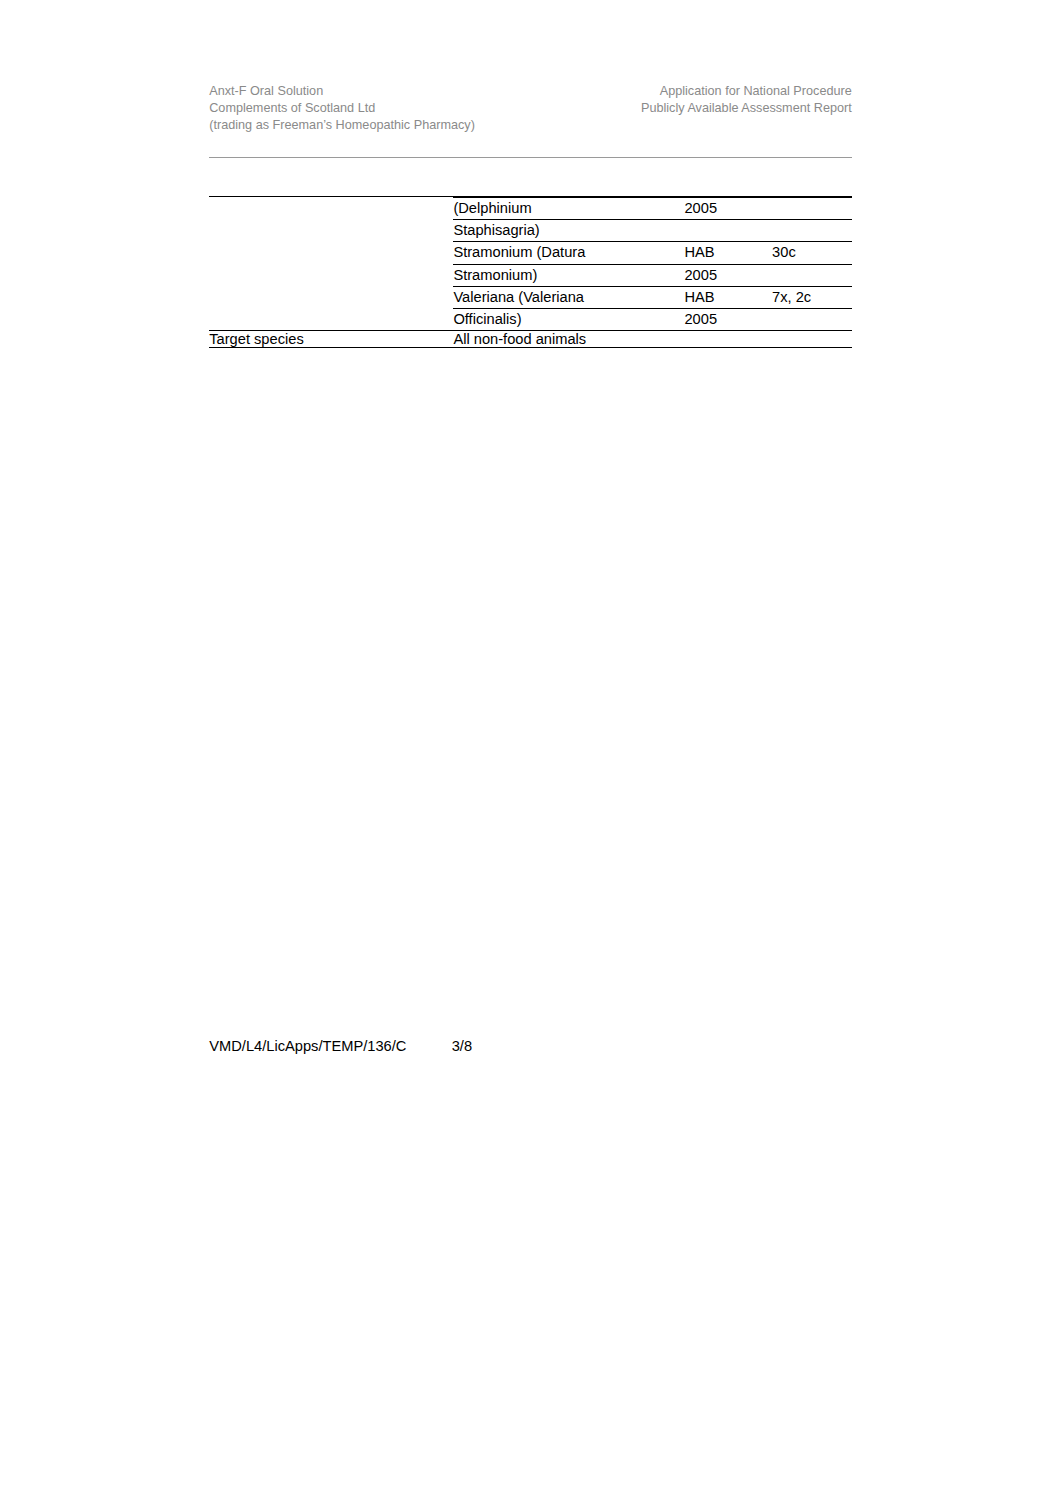Anxt-F Oral Solution
Complements of Scotland Ltd
(trading as Freeman’s Homeopathic Pharmacy)
Application for National Procedure
Publicly Available Assessment Report
| | / (Delphinium / 2005 / / / Staphisagria) / / / / Stramonium (Datura / HAB / 30c / / Stramonium) / 2005 / / / Valeriana (Valeriana / HAB / 7x, 2c / / Officinalis) / 2005 / / |
| Target species | All non-food animals |
VMD/L4/LicApps/TEMP/136/C3/8